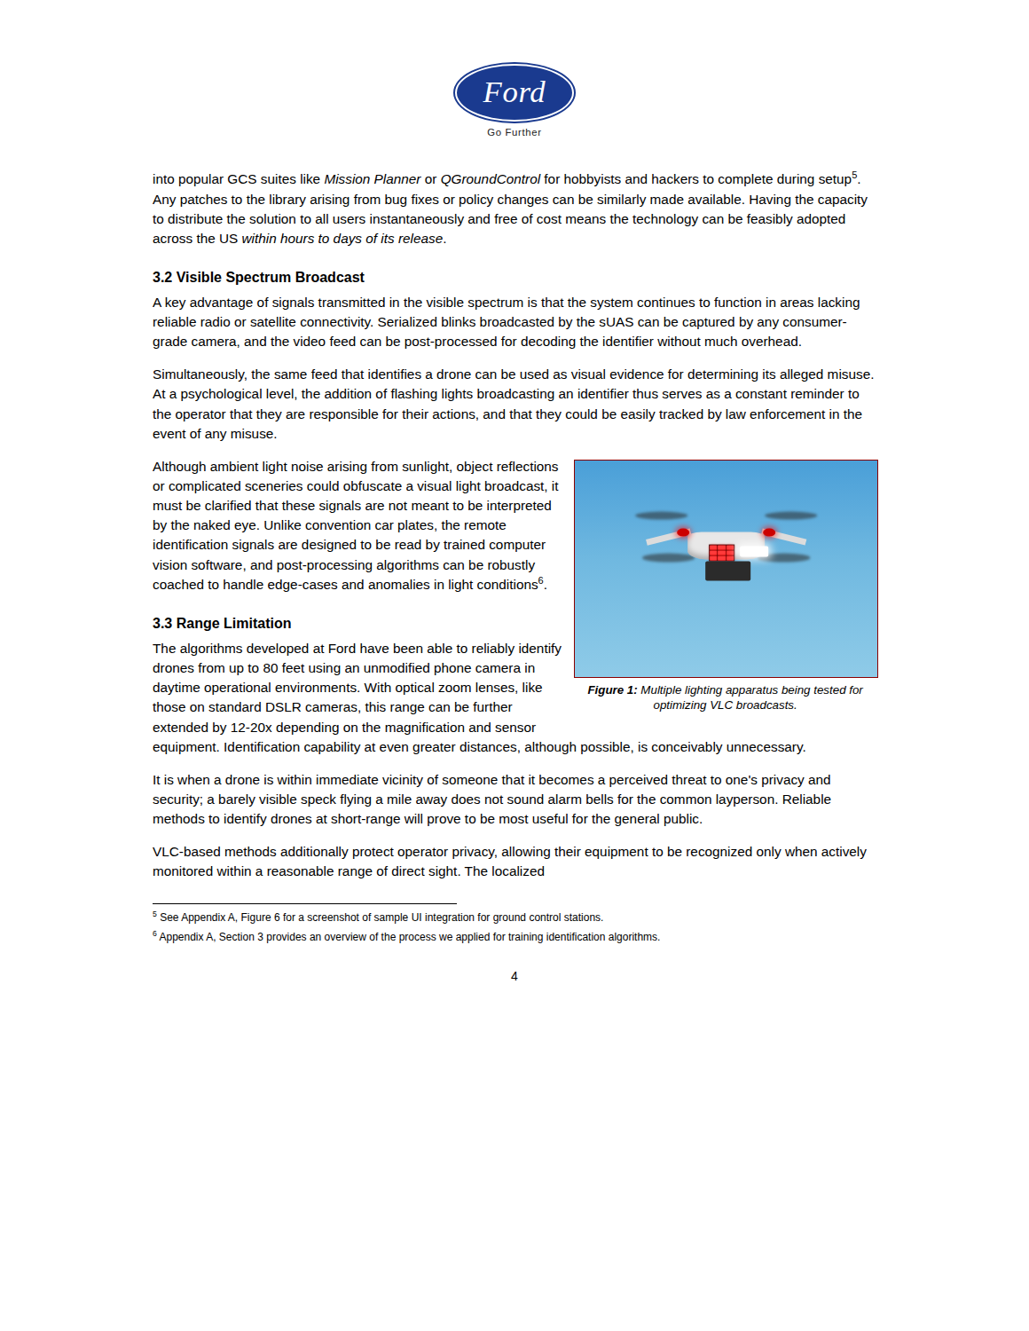Ford
Go Further
into popular GCS suites like Mission Planner or QGroundControl for hobbyists and hackers to complete during setup5. Any patches to the library arising from bug fixes or policy changes can be similarly made available. Having the capacity to distribute the solution to all users instantaneously and free of cost means the technology can be feasibly adopted across the US within hours to days of its release.
3.2 Visible Spectrum Broadcast
A key advantage of signals transmitted in the visible spectrum is that the system continues to function in areas lacking reliable radio or satellite connectivity. Serialized blinks broadcasted by the sUAS can be captured by any consumer-grade camera, and the video feed can be post-processed for decoding the identifier without much overhead.
Simultaneously, the same feed that identifies a drone can be used as visual evidence for determining its alleged misuse. At a psychological level, the addition of flashing lights broadcasting an identifier thus serves as a constant reminder to the operator that they are responsible for their actions, and that they could be easily tracked by law enforcement in the event of any misuse.
Figure 1: Multiple lighting apparatus being tested for optimizing VLC broadcasts.
Although ambient light noise arising from sunlight, object reflections or complicated sceneries could obfuscate a visual light broadcast, it must be clarified that these signals are not meant to be interpreted by the naked eye. Unlike convention car plates, the remote identification signals are designed to be read by trained computer vision software, and post-processing algorithms can be robustly coached to handle edge-cases and anomalies in light conditions6.
3.3 Range Limitation
The algorithms developed at Ford have been able to reliably identify drones from up to 80 feet using an unmodified phone camera in daytime operational environments. With optical zoom lenses, like those on standard DSLR cameras, this range can be further extended by 12-20x depending on the magnification and sensor equipment. Identification capability at even greater distances, although possible, is conceivably unnecessary.
It is when a drone is within immediate vicinity of someone that it becomes a perceived threat to one's privacy and security; a barely visible speck flying a mile away does not sound alarm bells for the common layperson. Reliable methods to identify drones at short-range will prove to be most useful for the general public.
VLC-based methods additionally protect operator privacy, allowing their equipment to be recognized only when actively monitored within a reasonable range of direct sight. The localized
5 See Appendix A, Figure 6 for a screenshot of sample UI integration for ground control stations.
6 Appendix A, Section 3 provides an overview of the process we applied for training identification algorithms.
4